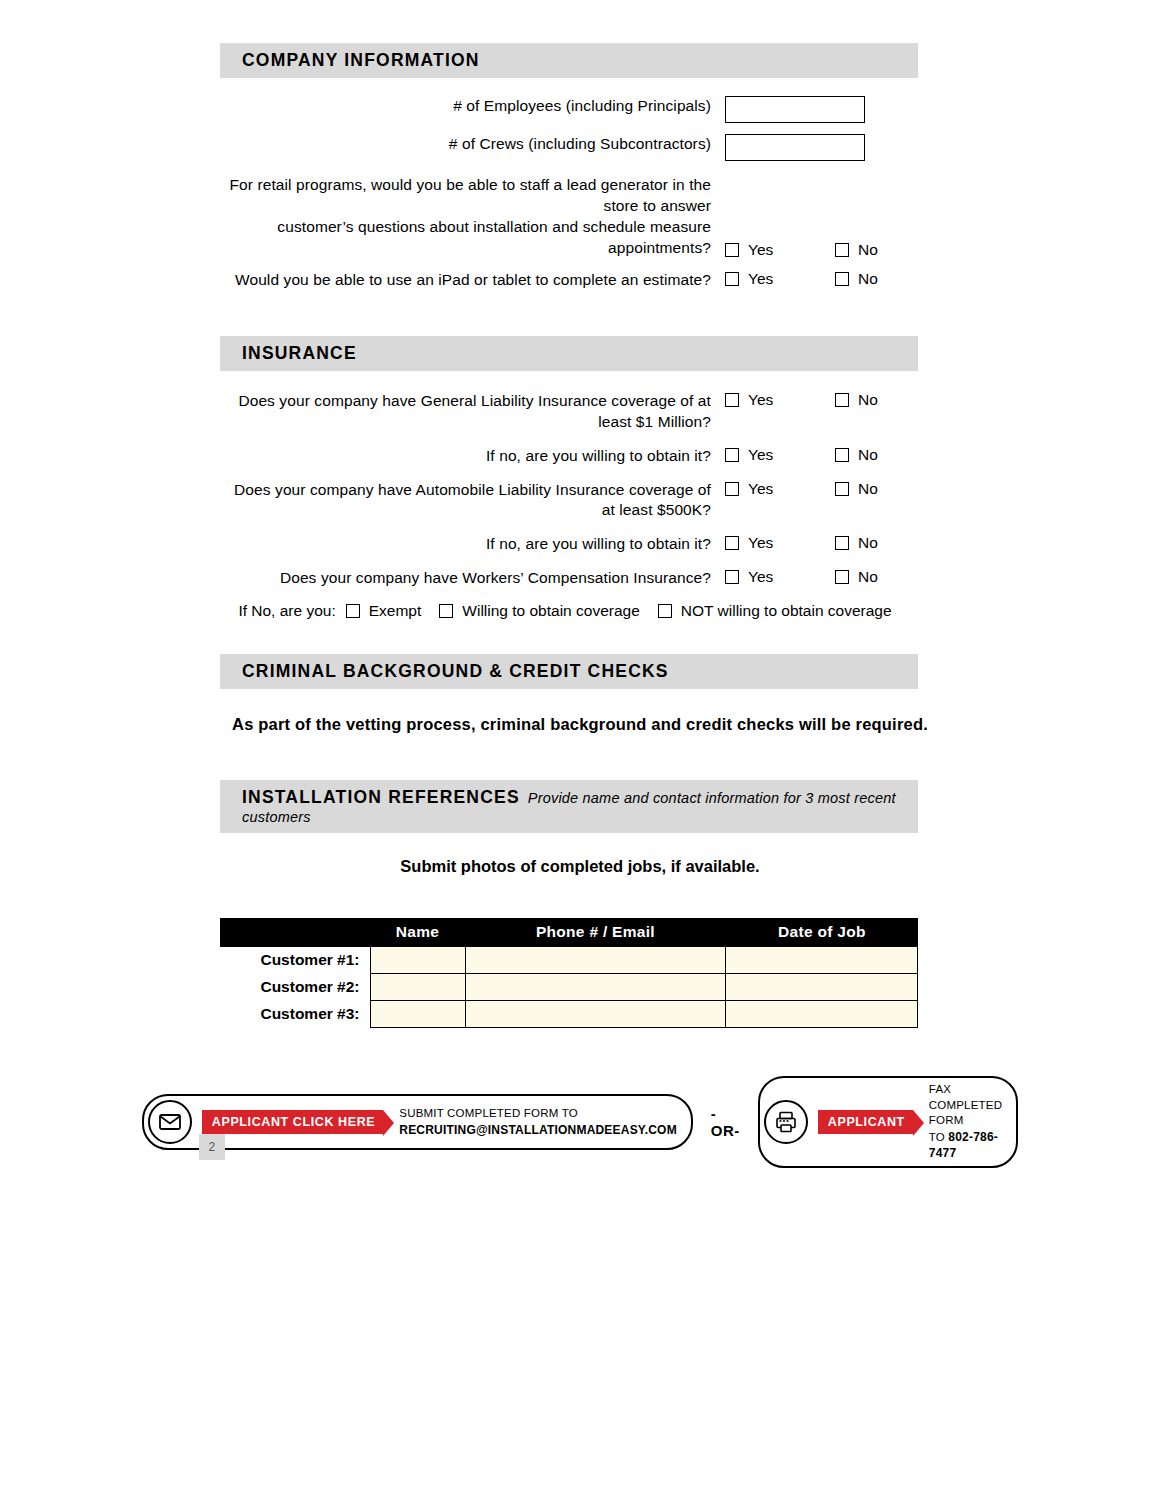Company Information
# of Employees (including Principals)
# of Crews (including Subcontractors)
For retail programs, would you be able to staff a lead generator in the store to answer
customer’s questions about installation and schedule measure appointments?
Yes
No
Would you be able to use an iPad or tablet to complete an estimate?
Yes
No
Insurance
Does your company have General Liability Insurance coverage of at least $1 Million?
Yes
No
If no, are you willing to obtain it?
Yes
No
Does your company have Automobile Liability Insurance coverage of at least $500K?
Yes
No
If no, are you willing to obtain it?
Yes
No
Does your company have Workers’ Compensation Insurance?
Yes
No
If No, are you:
Exempt
Willing to obtain coverage
NOT willing to obtain coverage
Criminal Background & Credit Checks
As part of the vetting process, criminal background and credit checks will be required.
Installation References
Provide name and contact information for 3 most recent customers
Submit photos of completed jobs, if available.
| | Name | Phone # / Email | Date of Job |
| --- | --- | --- | --- |
| Customer #1: | | | |
| Customer #2: | | | |
| Customer #3: | | | |
APPLICANT CLICK HERE
SUBMIT COMPLETED FORM TO
RECRUITING@INSTALLATIONMADEEASY.COM
-OR-
APPLICANT
FAX COMPLETED FORM
TO 802-786-7477
2